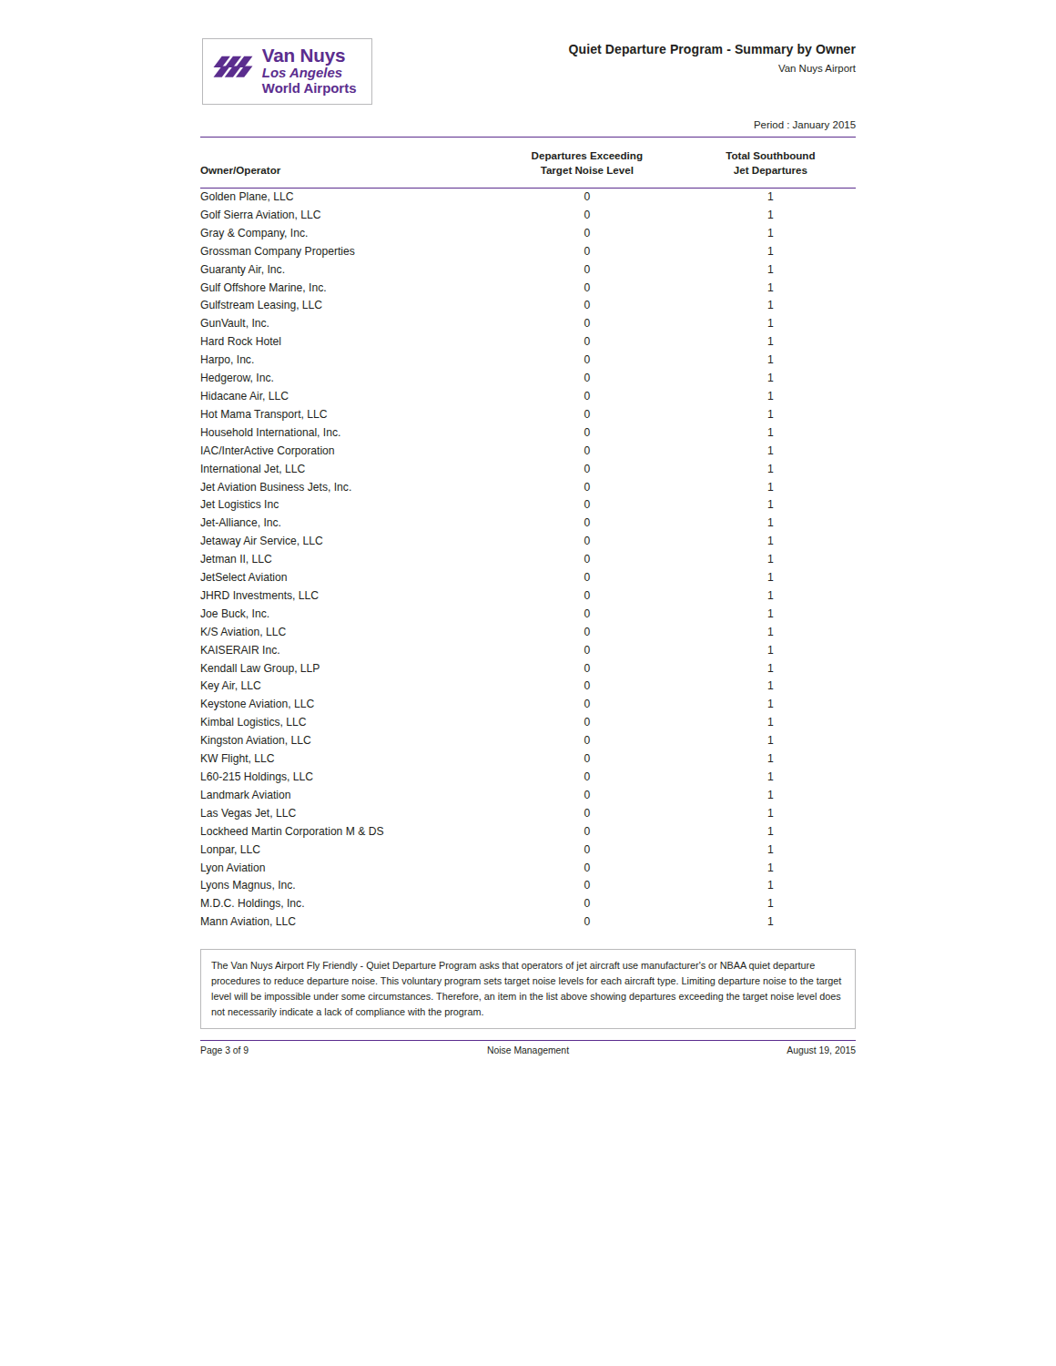Van Nuys
Los Angeles
World Airports
Quiet Departure Program - Summary by Owner
Van Nuys Airport
Period : January 2015
| Owner/Operator | Departures Exceeding Target Noise Level | Total Southbound Jet Departures |
| --- | --- | --- |
| Golden Plane, LLC | 0 | 1 |
| Golf Sierra Aviation, LLC | 0 | 1 |
| Gray & Company, Inc. | 0 | 1 |
| Grossman Company Properties | 0 | 1 |
| Guaranty Air, Inc. | 0 | 1 |
| Gulf Offshore Marine, Inc. | 0 | 1 |
| Gulfstream Leasing, LLC | 0 | 1 |
| GunVault, Inc. | 0 | 1 |
| Hard Rock Hotel | 0 | 1 |
| Harpo, Inc. | 0 | 1 |
| Hedgerow, Inc. | 0 | 1 |
| Hidacane Air, LLC | 0 | 1 |
| Hot Mama Transport, LLC | 0 | 1 |
| Household International, Inc. | 0 | 1 |
| IAC/InterActive Corporation | 0 | 1 |
| International Jet, LLC | 0 | 1 |
| Jet Aviation Business Jets, Inc. | 0 | 1 |
| Jet Logistics Inc | 0 | 1 |
| Jet-Alliance, Inc. | 0 | 1 |
| Jetaway Air Service, LLC | 0 | 1 |
| Jetman II, LLC | 0 | 1 |
| JetSelect Aviation | 0 | 1 |
| JHRD Investments, LLC | 0 | 1 |
| Joe Buck, Inc. | 0 | 1 |
| K/S Aviation, LLC | 0 | 1 |
| KAISERAIR Inc. | 0 | 1 |
| Kendall Law Group, LLP | 0 | 1 |
| Key Air, LLC | 0 | 1 |
| Keystone Aviation, LLC | 0 | 1 |
| Kimbal Logistics, LLC | 0 | 1 |
| Kingston Aviation, LLC | 0 | 1 |
| KW Flight, LLC | 0 | 1 |
| L60-215 Holdings, LLC | 0 | 1 |
| Landmark Aviation | 0 | 1 |
| Las Vegas Jet, LLC | 0 | 1 |
| Lockheed Martin Corporation M & DS | 0 | 1 |
| Lonpar, LLC | 0 | 1 |
| Lyon Aviation | 0 | 1 |
| Lyons Magnus, Inc. | 0 | 1 |
| M.D.C. Holdings, Inc. | 0 | 1 |
| Mann Aviation, LLC | 0 | 1 |
The Van Nuys Airport Fly Friendly - Quiet Departure Program asks that operators of jet aircraft use manufacturer's or NBAA quiet departure procedures to reduce departure noise. This voluntary program sets target noise levels for each aircraft type. Limiting departure noise to the target level will be impossible under some circumstances. Therefore, an item in the list above showing departures exceeding the target noise level does not necessarily indicate a lack of compliance with the program.
Page 3 of 9
Noise Management
August 19, 2015